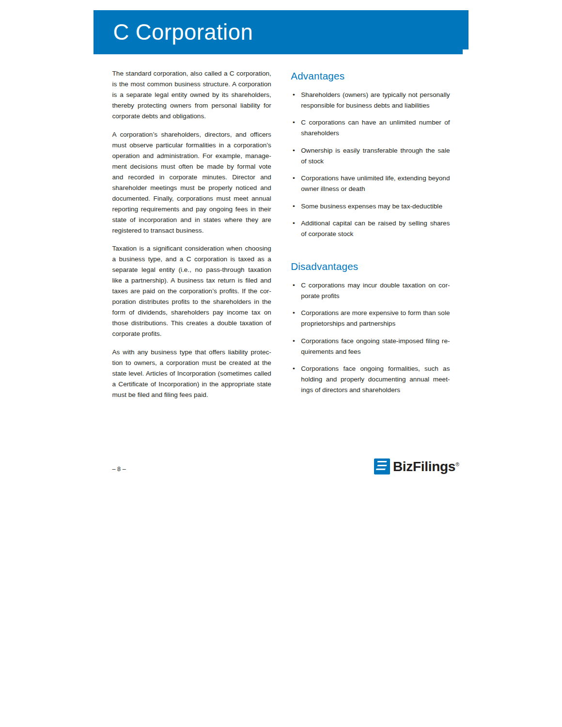C Corporation
The standard corporation, also called a C corporation, is the most common business structure. A corporation is a separate legal entity owned by its shareholders, thereby protecting owners from personal liability for corporate debts and obligations.
A corporation’s shareholders, directors, and officers must observe particular formalities in a corporation’s operation and administration. For example, management decisions must often be made by formal vote and recorded in corporate minutes. Director and shareholder meetings must be properly noticed and documented. Finally, corporations must meet annual reporting requirements and pay ongoing fees in their state of incorporation and in states where they are registered to transact business.
Taxation is a significant consideration when choosing a business type, and a C corporation is taxed as a separate legal entity (i.e., no pass-through taxation like a partnership). A business tax return is filed and taxes are paid on the corporation’s profits. If the corporation distributes profits to the shareholders in the form of dividends, shareholders pay income tax on those distributions. This creates a double taxation of corporate profits.
As with any business type that offers liability protection to owners, a corporation must be created at the state level. Articles of Incorporation (sometimes called a Certificate of Incorporation) in the appropriate state must be filed and filing fees paid.
Advantages
Shareholders (owners) are typically not personally responsible for business debts and liabilities
C corporations can have an unlimited number of shareholders
Ownership is easily transferable through the sale of stock
Corporations have unlimited life, extending beyond owner illness or death
Some business expenses may be tax-deductible
Additional capital can be raised by selling shares of corporate stock
Disadvantages
C corporations may incur double taxation on corporate profits
Corporations are more expensive to form than sole proprietorships and partnerships
Corporations face ongoing state-imposed filing requirements and fees
Corporations face ongoing formalities, such as holding and properly documenting annual meetings of directors and shareholders
– 8 –
BizFilings®